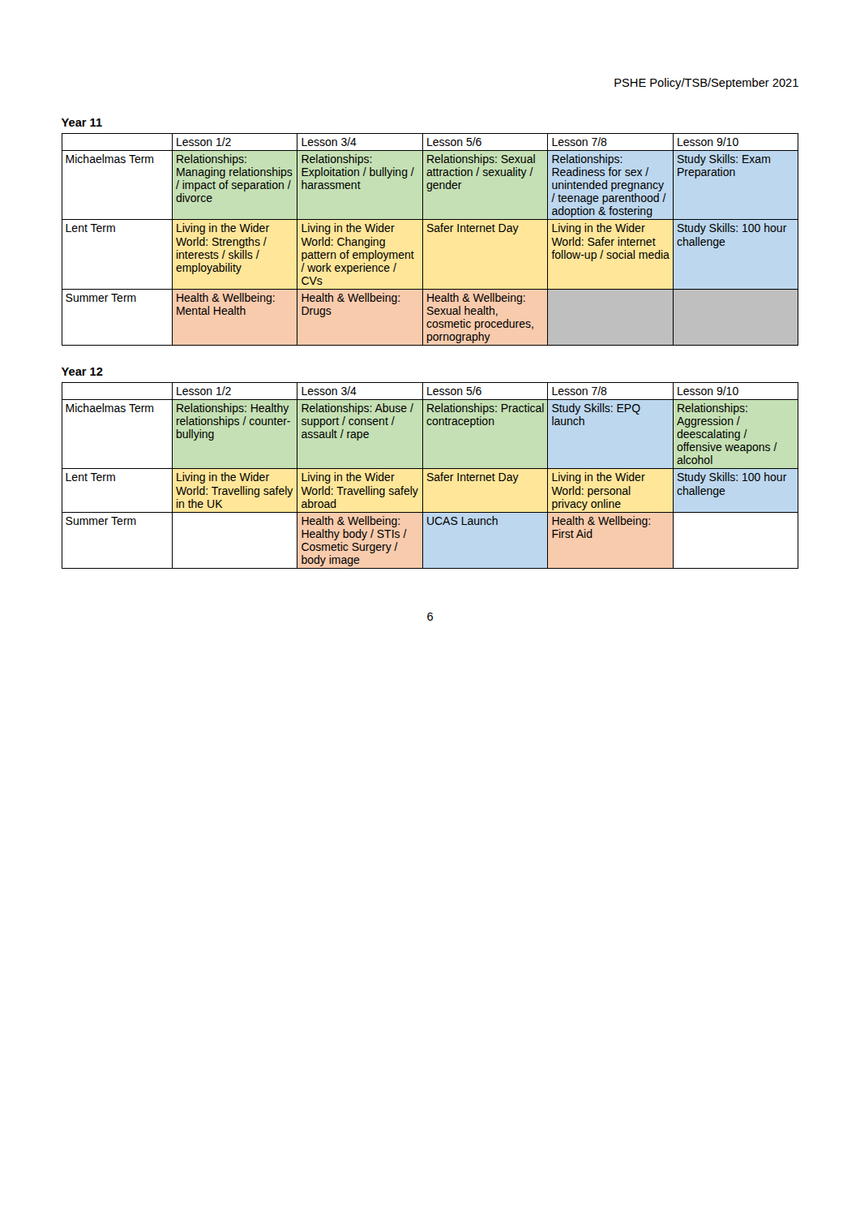PSHE Policy/TSB/September 2021
Year 11
| | Lesson 1/2 | Lesson 3/4 | Lesson 5/6 | Lesson 7/8 | Lesson 9/10 |
| --- | --- | --- | --- | --- | --- |
| Michaelmas Term | Relationships: Managing relationships / impact of separation / divorce | Relationships: Exploitation / bullying / harassment | Relationships: Sexual attraction / sexuality / gender | Relationships: Readiness for sex / unintended pregnancy / teenage parenthood / adoption & fostering | Study Skills: Exam Preparation |
| Lent Term | Living in the Wider World: Strengths / interests / skills / employability | Living in the Wider World: Changing pattern of employment / work experience / CVs | Safer Internet Day | Living in the Wider World: Safer internet follow-up / social media | Study Skills: 100 hour challenge |
| Summer Term | Health & Wellbeing: Mental Health | Health & Wellbeing: Drugs | Health & Wellbeing: Sexual health, cosmetic procedures, pornography | | |
Year 12
| | Lesson 1/2 | Lesson 3/4 | Lesson 5/6 | Lesson 7/8 | Lesson 9/10 |
| --- | --- | --- | --- | --- | --- |
| Michaelmas Term | Relationships: Healthy relationships / counter-bullying | Relationships: Abuse / support / consent / assault / rape | Relationships: Practical contraception | Study Skills: EPQ launch | Relationships: Aggression / deescalating / offensive weapons / alcohol |
| Lent Term | Living in the Wider World: Travelling safely in the UK | Living in the Wider World: Travelling safely abroad | Safer Internet Day | Living in the Wider World: personal privacy online | Study Skills: 100 hour challenge |
| Summer Term | | Health & Wellbeing: Healthy body / STIs / Cosmetic Surgery / body image | UCAS Launch | Health & Wellbeing: First Aid | |
6